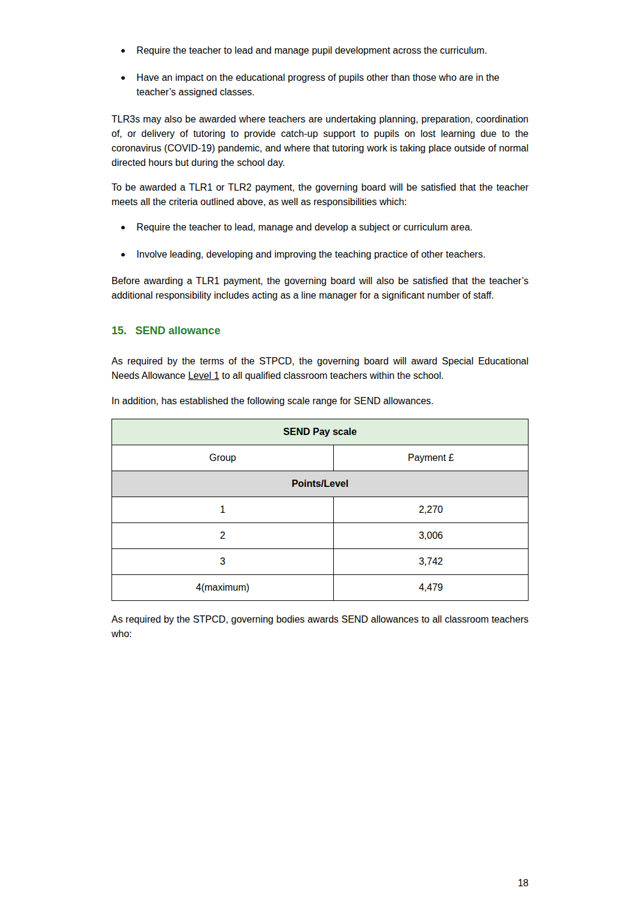Require the teacher to lead and manage pupil development across the curriculum.
Have an impact on the educational progress of pupils other than those who are in the teacher’s assigned classes.
TLR3s may also be awarded where teachers are undertaking planning, preparation, coordination of, or delivery of tutoring to provide catch-up support to pupils on lost learning due to the coronavirus (COVID-19) pandemic, and where that tutoring work is taking place outside of normal directed hours but during the school day.
To be awarded a TLR1 or TLR2 payment, the governing board will be satisfied that the teacher meets all the criteria outlined above, as well as responsibilities which:
Require the teacher to lead, manage and develop a subject or curriculum area.
Involve leading, developing and improving the teaching practice of other teachers.
Before awarding a TLR1 payment, the governing board will also be satisfied that the teacher’s additional responsibility includes acting as a line manager for a significant number of staff.
15. SEND allowance
As required by the terms of the STPCD, the governing board will award Special Educational Needs Allowance Level 1 to all qualified classroom teachers within the school.
In addition, has established the following scale range for SEND allowances.
| SEND Pay scale |
| Group | Payment £ |
| Points/Level |
| 1 | 2,270 |
| 2 | 3,006 |
| 3 | 3,742 |
| 4(maximum) | 4,479 |
As required by the STPCD, governing bodies awards SEND allowances to all classroom teachers who:
18